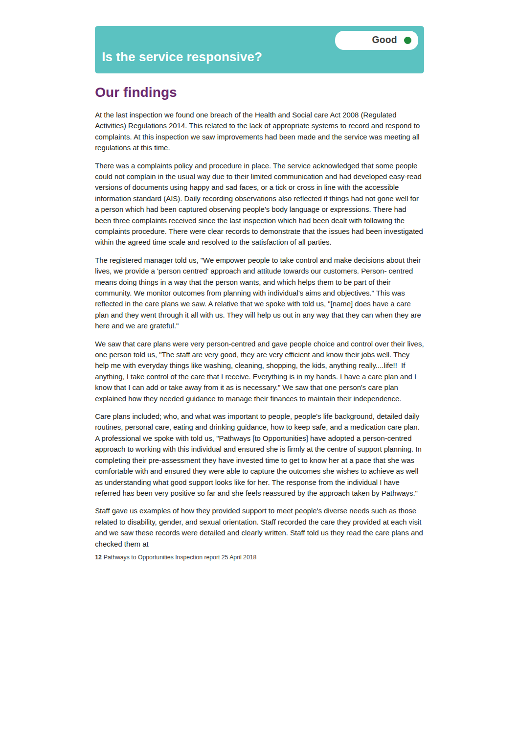Good
Is the service responsive?
Our findings
At the last inspection we found one breach of the Health and Social care Act 2008 (Regulated Activities) Regulations 2014. This related to the lack of appropriate systems to record and respond to complaints. At this inspection we saw improvements had been made and the service was meeting all regulations at this time.
There was a complaints policy and procedure in place. The service acknowledged that some people could not complain in the usual way due to their limited communication and had developed easy-read versions of documents using happy and sad faces, or a tick or cross in line with the accessible information standard (AIS). Daily recording observations also reflected if things had not gone well for a person which had been captured observing people's body language or expressions. There had been three complaints received since the last inspection which had been dealt with following the complaints procedure. There were clear records to demonstrate that the issues had been investigated within the agreed time scale and resolved to the satisfaction of all parties.
The registered manager told us, "We empower people to take control and make decisions about their lives, we provide a 'person centred' approach and attitude towards our customers. Person- centred means doing things in a way that the person wants, and which helps them to be part of their community. We monitor outcomes from planning with individual's aims and objectives." This was reflected in the care plans we saw. A relative that we spoke with told us, "[name] does have a care plan and they went through it all with us. They will help us out in any way that they can when they are here and we are grateful."
We saw that care plans were very person-centred and gave people choice and control over their lives, one person told us, "The staff are very good, they are very efficient and know their jobs well. They help me with everyday things like washing, cleaning, shopping, the kids, anything really....life!! If anything, I take control of the care that I receive. Everything is in my hands. I have a care plan and I know that I can add or take away from it as is necessary." We saw that one person's care plan explained how they needed guidance to manage their finances to maintain their independence.
Care plans included; who, and what was important to people, people's life background, detailed daily routines, personal care, eating and drinking guidance, how to keep safe, and a medication care plan. A professional we spoke with told us, "Pathways [to Opportunities] have adopted a person-centred approach to working with this individual and ensured she is firmly at the centre of support planning. In completing their pre-assessment they have invested time to get to know her at a pace that she was comfortable with and ensured they were able to capture the outcomes she wishes to achieve as well as understanding what good support looks like for her. The response from the individual I have referred has been very positive so far and she feels reassured by the approach taken by Pathways."
Staff gave us examples of how they provided support to meet people's diverse needs such as those related to disability, gender, and sexual orientation. Staff recorded the care they provided at each visit and we saw these records were detailed and clearly written. Staff told us they read the care plans and checked them at
12 Pathways to Opportunities Inspection report 25 April 2018